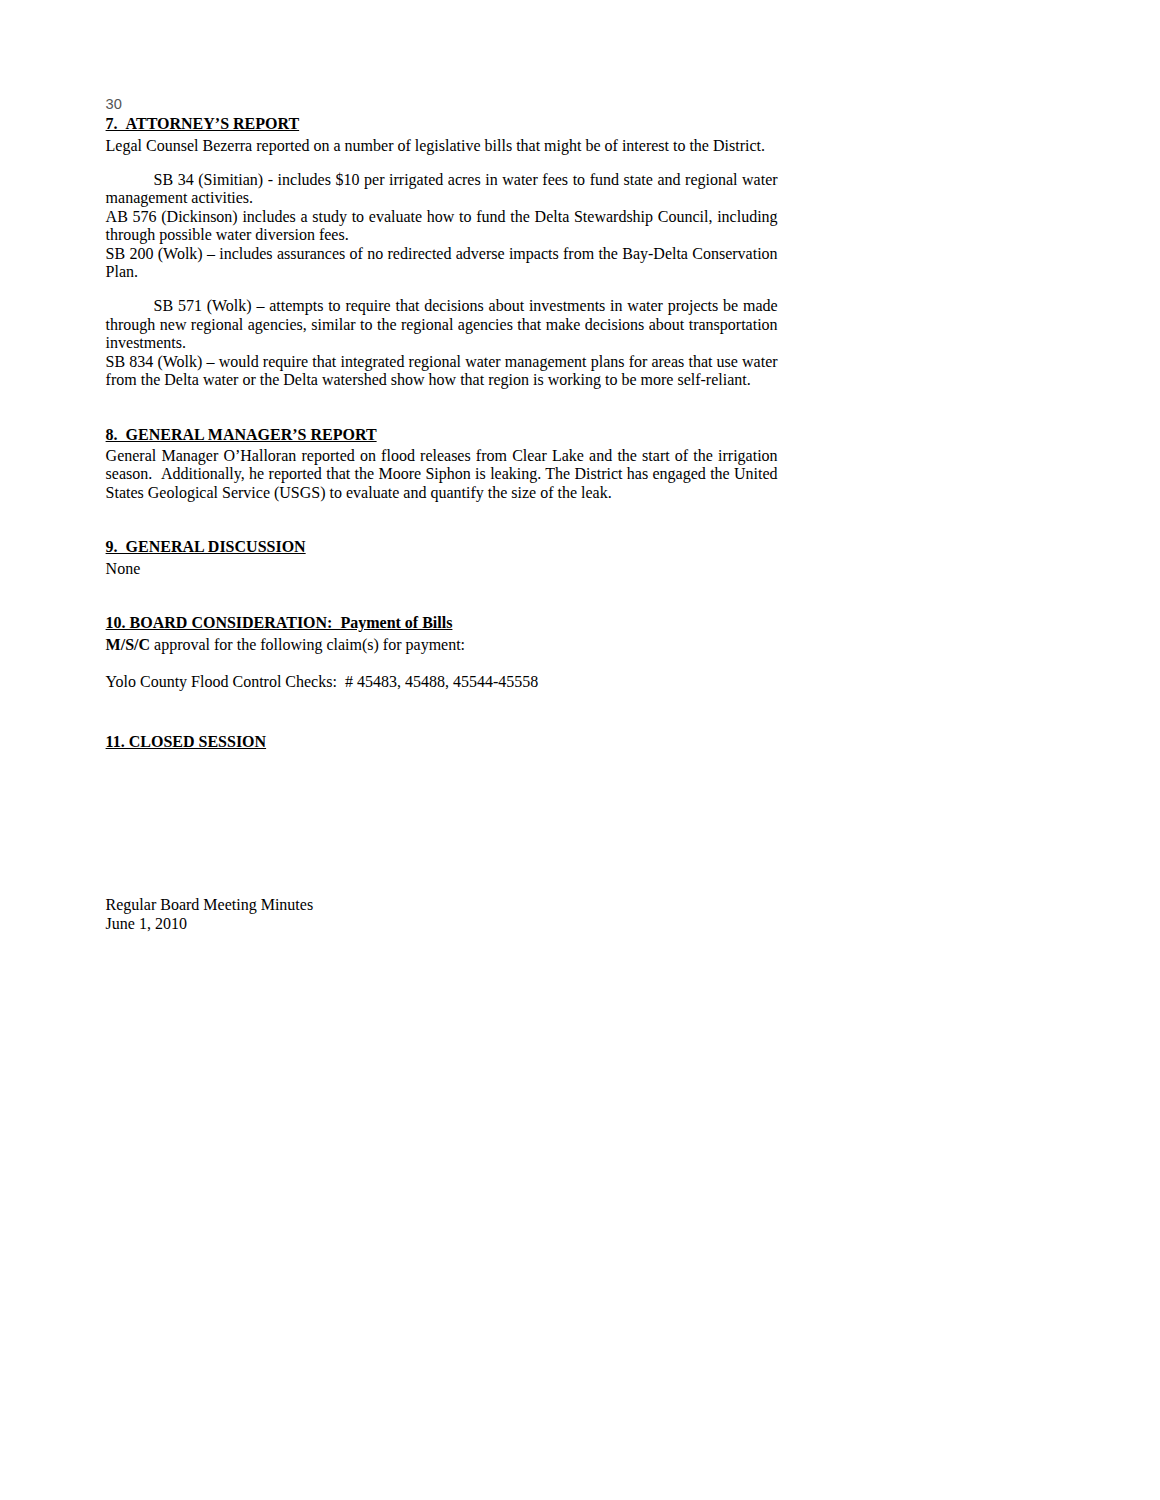30
7. ATTORNEY’S REPORT
Legal Counsel Bezerra reported on a number of legislative bills that might be of interest to the District.
SB 34 (Simitian) - includes $10 per irrigated acres in water fees to fund state and regional water management activities.
AB 576 (Dickinson) includes a study to evaluate how to fund the Delta Stewardship Council, including through possible water diversion fees.
SB 200 (Wolk) – includes assurances of no redirected adverse impacts from the Bay-Delta Conservation Plan.
SB 571 (Wolk) – attempts to require that decisions about investments in water projects be made through new regional agencies, similar to the regional agencies that make decisions about transportation investments.
SB 834 (Wolk) – would require that integrated regional water management plans for areas that use water from the Delta water or the Delta watershed show how that region is working to be more self-reliant.
8. GENERAL MANAGER’S REPORT
General Manager O’Halloran reported on flood releases from Clear Lake and the start of the irrigation season. Additionally, he reported that the Moore Siphon is leaking. The District has engaged the United States Geological Service (USGS) to evaluate and quantify the size of the leak.
9. GENERAL DISCUSSION
None
10. BOARD CONSIDERATION: Payment of Bills
M/S/C approval for the following claim(s) for payment:
Yolo County Flood Control Checks: # 45483, 45488, 45544-45558
11. CLOSED SESSION
Regular Board Meeting Minutes
June 1, 2010